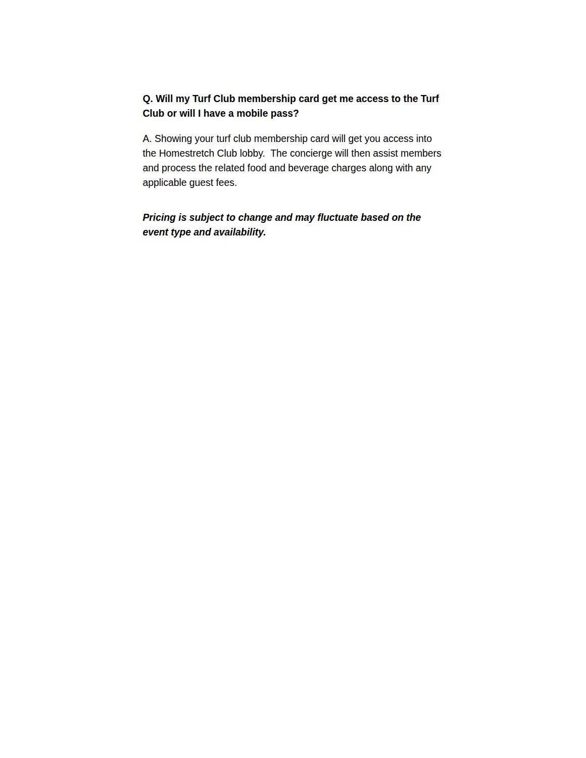Q. Will my Turf Club membership card get me access to the Turf Club or will I have a mobile pass?
A. Showing your turf club membership card will get you access into the Homestretch Club lobby. The concierge will then assist members and process the related food and beverage charges along with any applicable guest fees.
Pricing is subject to change and may fluctuate based on the event type and availability.